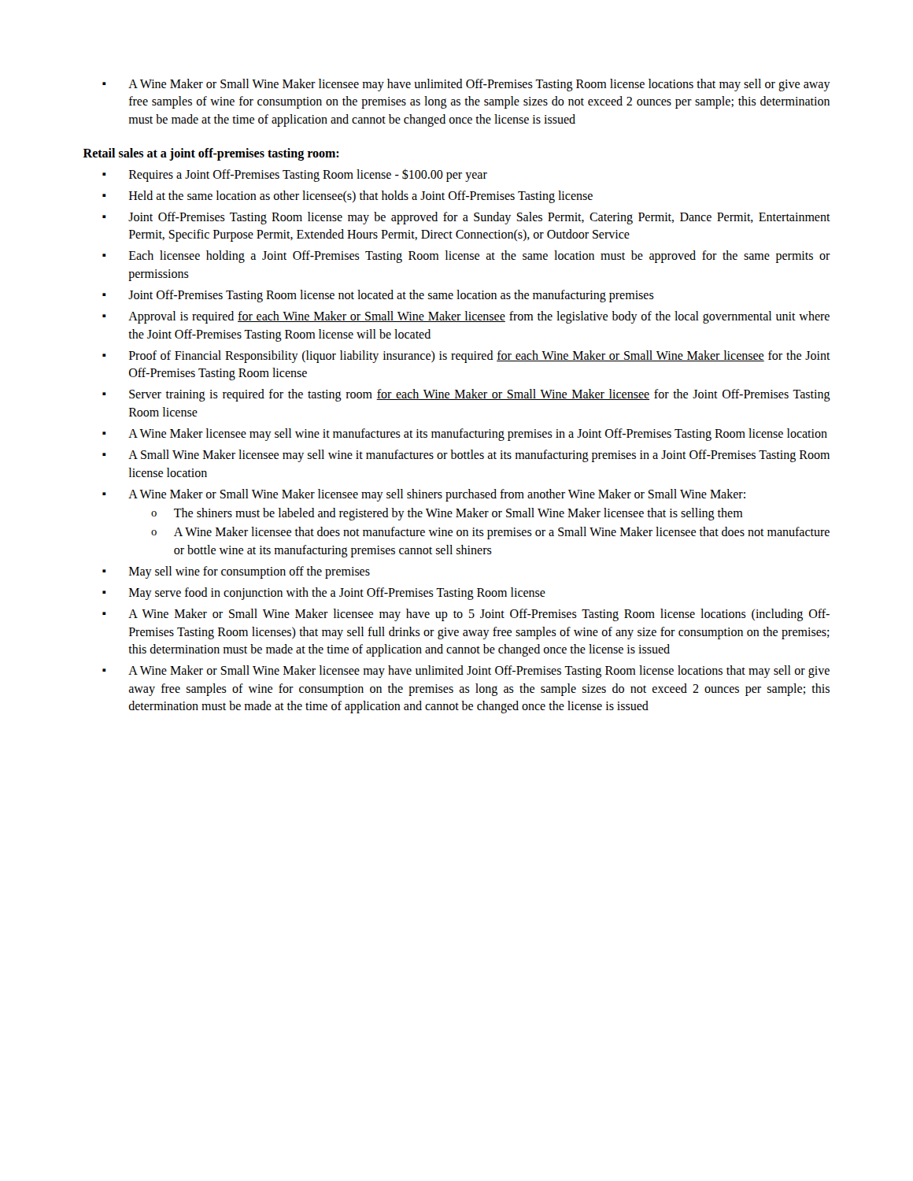A Wine Maker or Small Wine Maker licensee may have unlimited Off-Premises Tasting Room license locations that may sell or give away free samples of wine for consumption on the premises as long as the sample sizes do not exceed 2 ounces per sample; this determination must be made at the time of application and cannot be changed once the license is issued
Retail sales at a joint off-premises tasting room:
Requires a Joint Off-Premises Tasting Room license - $100.00 per year
Held at the same location as other licensee(s) that holds a Joint Off-Premises Tasting license
Joint Off-Premises Tasting Room license may be approved for a Sunday Sales Permit, Catering Permit, Dance Permit, Entertainment Permit, Specific Purpose Permit, Extended Hours Permit, Direct Connection(s), or Outdoor Service
Each licensee holding a Joint Off-Premises Tasting Room license at the same location must be approved for the same permits or permissions
Joint Off-Premises Tasting Room license not located at the same location as the manufacturing premises
Approval is required for each Wine Maker or Small Wine Maker licensee from the legislative body of the local governmental unit where the Joint Off-Premises Tasting Room license will be located
Proof of Financial Responsibility (liquor liability insurance) is required for each Wine Maker or Small Wine Maker licensee for the Joint Off-Premises Tasting Room license
Server training is required for the tasting room for each Wine Maker or Small Wine Maker licensee for the Joint Off-Premises Tasting Room license
A Wine Maker licensee may sell wine it manufactures at its manufacturing premises in a Joint Off-Premises Tasting Room license location
A Small Wine Maker licensee may sell wine it manufactures or bottles at its manufacturing premises in a Joint Off-Premises Tasting Room license location
A Wine Maker or Small Wine Maker licensee may sell shiners purchased from another Wine Maker or Small Wine Maker:
The shiners must be labeled and registered by the Wine Maker or Small Wine Maker licensee that is selling them
A Wine Maker licensee that does not manufacture wine on its premises or a Small Wine Maker licensee that does not manufacture or bottle wine at its manufacturing premises cannot sell shiners
May sell wine for consumption off the premises
May serve food in conjunction with the a Joint Off-Premises Tasting Room license
A Wine Maker or Small Wine Maker licensee may have up to 5 Joint Off-Premises Tasting Room license locations (including Off-Premises Tasting Room licenses) that may sell full drinks or give away free samples of wine of any size for consumption on the premises; this determination must be made at the time of application and cannot be changed once the license is issued
A Wine Maker or Small Wine Maker licensee may have unlimited Joint Off-Premises Tasting Room license locations that may sell or give away free samples of wine for consumption on the premises as long as the sample sizes do not exceed 2 ounces per sample; this determination must be made at the time of application and cannot be changed once the license is issued